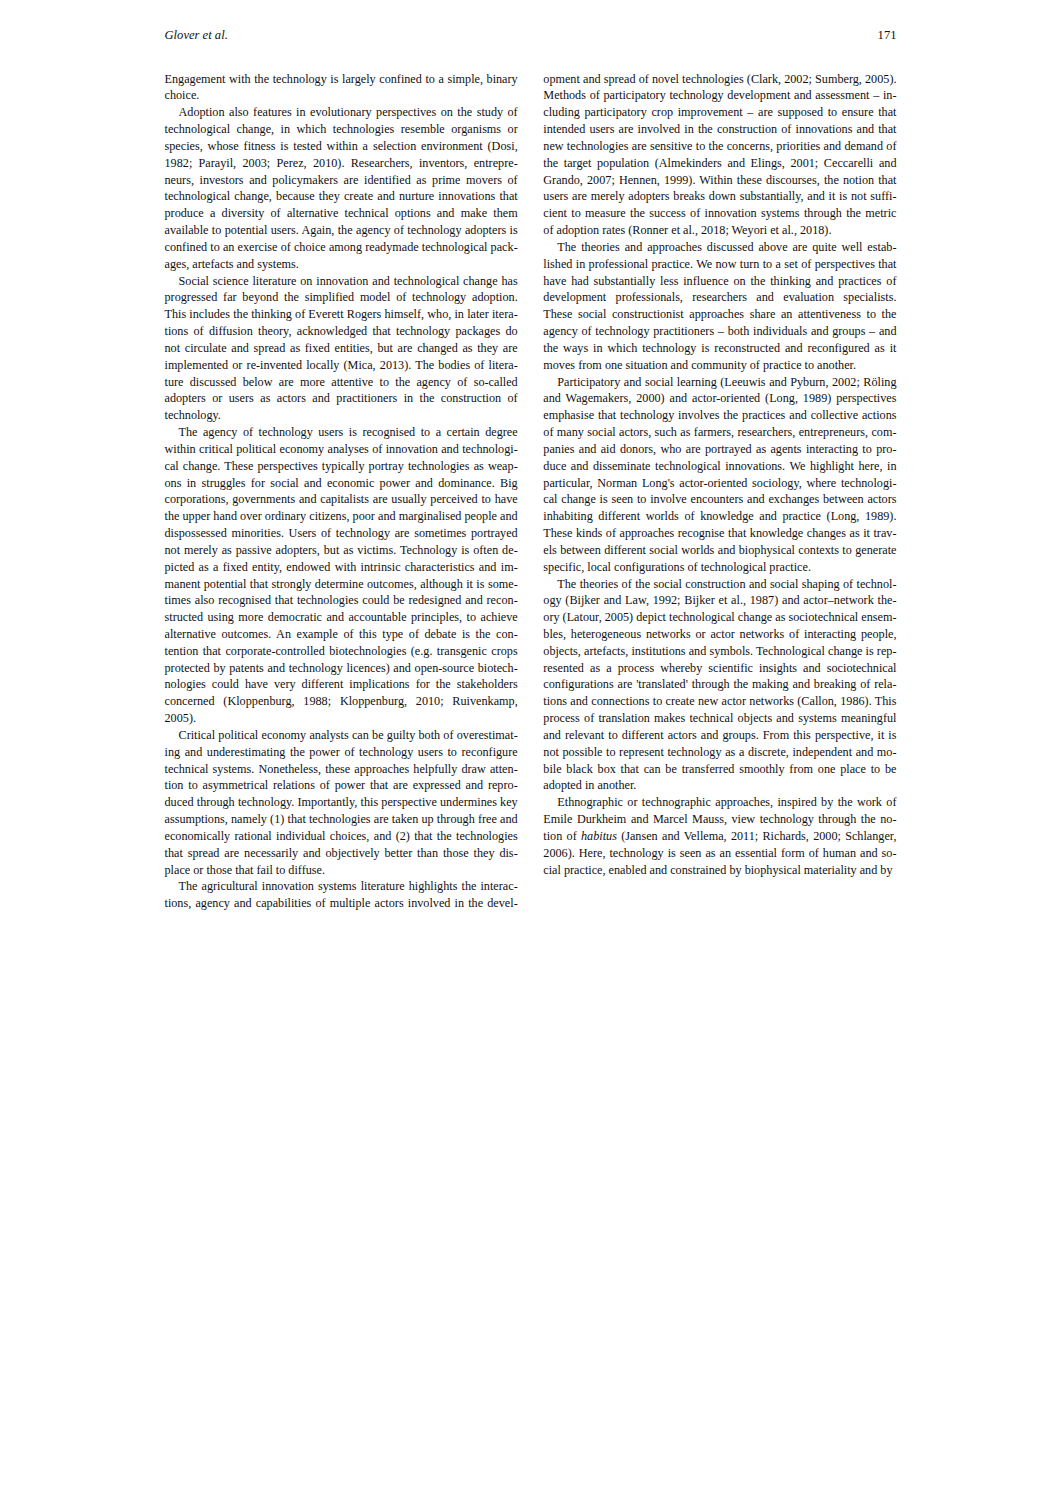Glover et al. 171
Engagement with the technology is largely confined to a simple, binary choice.
Adoption also features in evolutionary perspectives on the study of technological change, in which technologies resemble organisms or species, whose fitness is tested within a selection environment (Dosi, 1982; Parayil, 2003; Perez, 2010). Researchers, inventors, entrepreneurs, investors and policymakers are identified as prime movers of technological change, because they create and nurture innovations that produce a diversity of alternative technical options and make them available to potential users. Again, the agency of technology adopters is confined to an exercise of choice among readymade technological packages, artefacts and systems.
Social science literature on innovation and technological change has progressed far beyond the simplified model of technology adoption. This includes the thinking of Everett Rogers himself, who, in later iterations of diffusion theory, acknowledged that technology packages do not circulate and spread as fixed entities, but are changed as they are implemented or re-invented locally (Mica, 2013). The bodies of literature discussed below are more attentive to the agency of so-called adopters or users as actors and practitioners in the construction of technology.
The agency of technology users is recognised to a certain degree within critical political economy analyses of innovation and technological change. These perspectives typically portray technologies as weapons in struggles for social and economic power and dominance. Big corporations, governments and capitalists are usually perceived to have the upper hand over ordinary citizens, poor and marginalised people and dispossessed minorities. Users of technology are sometimes portrayed not merely as passive adopters, but as victims. Technology is often depicted as a fixed entity, endowed with intrinsic characteristics and immanent potential that strongly determine outcomes, although it is sometimes also recognised that technologies could be redesigned and reconstructed using more democratic and accountable principles, to achieve alternative outcomes. An example of this type of debate is the contention that corporate-controlled biotechnologies (e.g. transgenic crops protected by patents and technology licences) and open-source biotechnologies could have very different implications for the stakeholders concerned (Kloppenburg, 1988; Kloppenburg, 2010; Ruivenkamp, 2005).
Critical political economy analysts can be guilty both of overestimating and underestimating the power of technology users to reconfigure technical systems. Nonetheless, these approaches helpfully draw attention to asymmetrical relations of power that are expressed and reproduced through technology. Importantly, this perspective undermines key assumptions, namely (1) that technologies are taken up through free and economically rational individual choices, and (2) that the technologies that spread are necessarily and objectively better than those they displace or those that fail to diffuse.
The agricultural innovation systems literature highlights the interactions, agency and capabilities of multiple actors involved in the development and spread of novel technologies (Clark, 2002; Sumberg, 2005). Methods of participatory technology development and assessment – including participatory crop improvement – are supposed to ensure that intended users are involved in the construction of innovations and that new technologies are sensitive to the concerns, priorities and demand of the target population (Almekinders and Elings, 2001; Ceccarelli and Grando, 2007; Hennen, 1999). Within these discourses, the notion that users are merely adopters breaks down substantially, and it is not sufficient to measure the success of innovation systems through the metric of adoption rates (Ronner et al., 2018; Weyori et al., 2018).
The theories and approaches discussed above are quite well established in professional practice. We now turn to a set of perspectives that have had substantially less influence on the thinking and practices of development professionals, researchers and evaluation specialists. These social constructionist approaches share an attentiveness to the agency of technology practitioners – both individuals and groups – and the ways in which technology is reconstructed and reconfigured as it moves from one situation and community of practice to another.
Participatory and social learning (Leeuwis and Pyburn, 2002; Röling and Wagemakers, 2000) and actor-oriented (Long, 1989) perspectives emphasise that technology involves the practices and collective actions of many social actors, such as farmers, researchers, entrepreneurs, companies and aid donors, who are portrayed as agents interacting to produce and disseminate technological innovations. We highlight here, in particular, Norman Long's actor-oriented sociology, where technological change is seen to involve encounters and exchanges between actors inhabiting different worlds of knowledge and practice (Long, 1989). These kinds of approaches recognise that knowledge changes as it travels between different social worlds and biophysical contexts to generate specific, local configurations of technological practice.
The theories of the social construction and social shaping of technology (Bijker and Law, 1992; Bijker et al., 1987) and actor–network theory (Latour, 2005) depict technological change as sociotechnical ensembles, heterogeneous networks or actor networks of interacting people, objects, artefacts, institutions and symbols. Technological change is represented as a process whereby scientific insights and sociotechnical configurations are 'translated' through the making and breaking of relations and connections to create new actor networks (Callon, 1986). This process of translation makes technical objects and systems meaningful and relevant to different actors and groups. From this perspective, it is not possible to represent technology as a discrete, independent and mobile black box that can be transferred smoothly from one place to be adopted in another.
Ethnographic or technographic approaches, inspired by the work of Emile Durkheim and Marcel Mauss, view technology through the notion of habitus (Jansen and Vellema, 2011; Richards, 2000; Schlanger, 2006). Here, technology is seen as an essential form of human and social practice, enabled and constrained by biophysical materiality and by